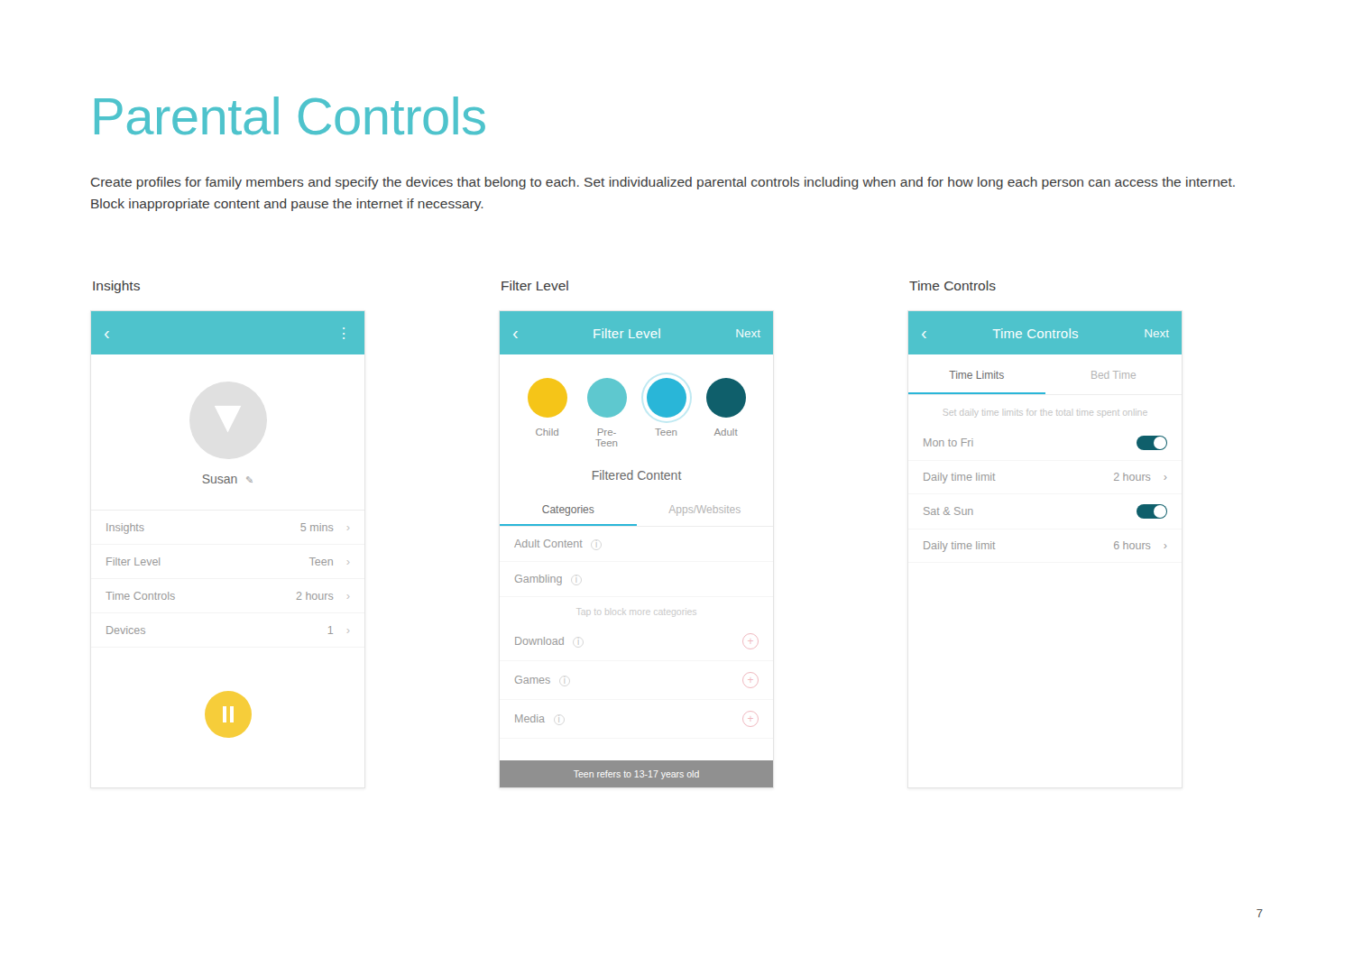Parental Controls
Create profiles for family members and specify the devices that belong to each. Set individualized parental controls including when and for how long each person can access the internet. Block inappropriate content and pause the internet if necessary.
Insights
‹ ⋮
Susan ✎
Insights 5 mins ›
Filter Level Teen ›
Time Controls 2 hours ›
Devices 1 ›
Filter Level
‹ Filter Level Next
Child Pre-Teen Teen Adult
Filtered Content
Categories
Apps/Websites
Adult Content i
Gambling i
Tap to block more categories
Download i+
Games i+
Media i+
Teen refers to 13-17 years old
Time Controls
‹ Time Controls Next
Time Limits
Bed Time
Set daily time limits for the total time spent online
Mon to Fri
Daily time limit 2 hours ›
Sat & Sun
Daily time limit 6 hours ›
7